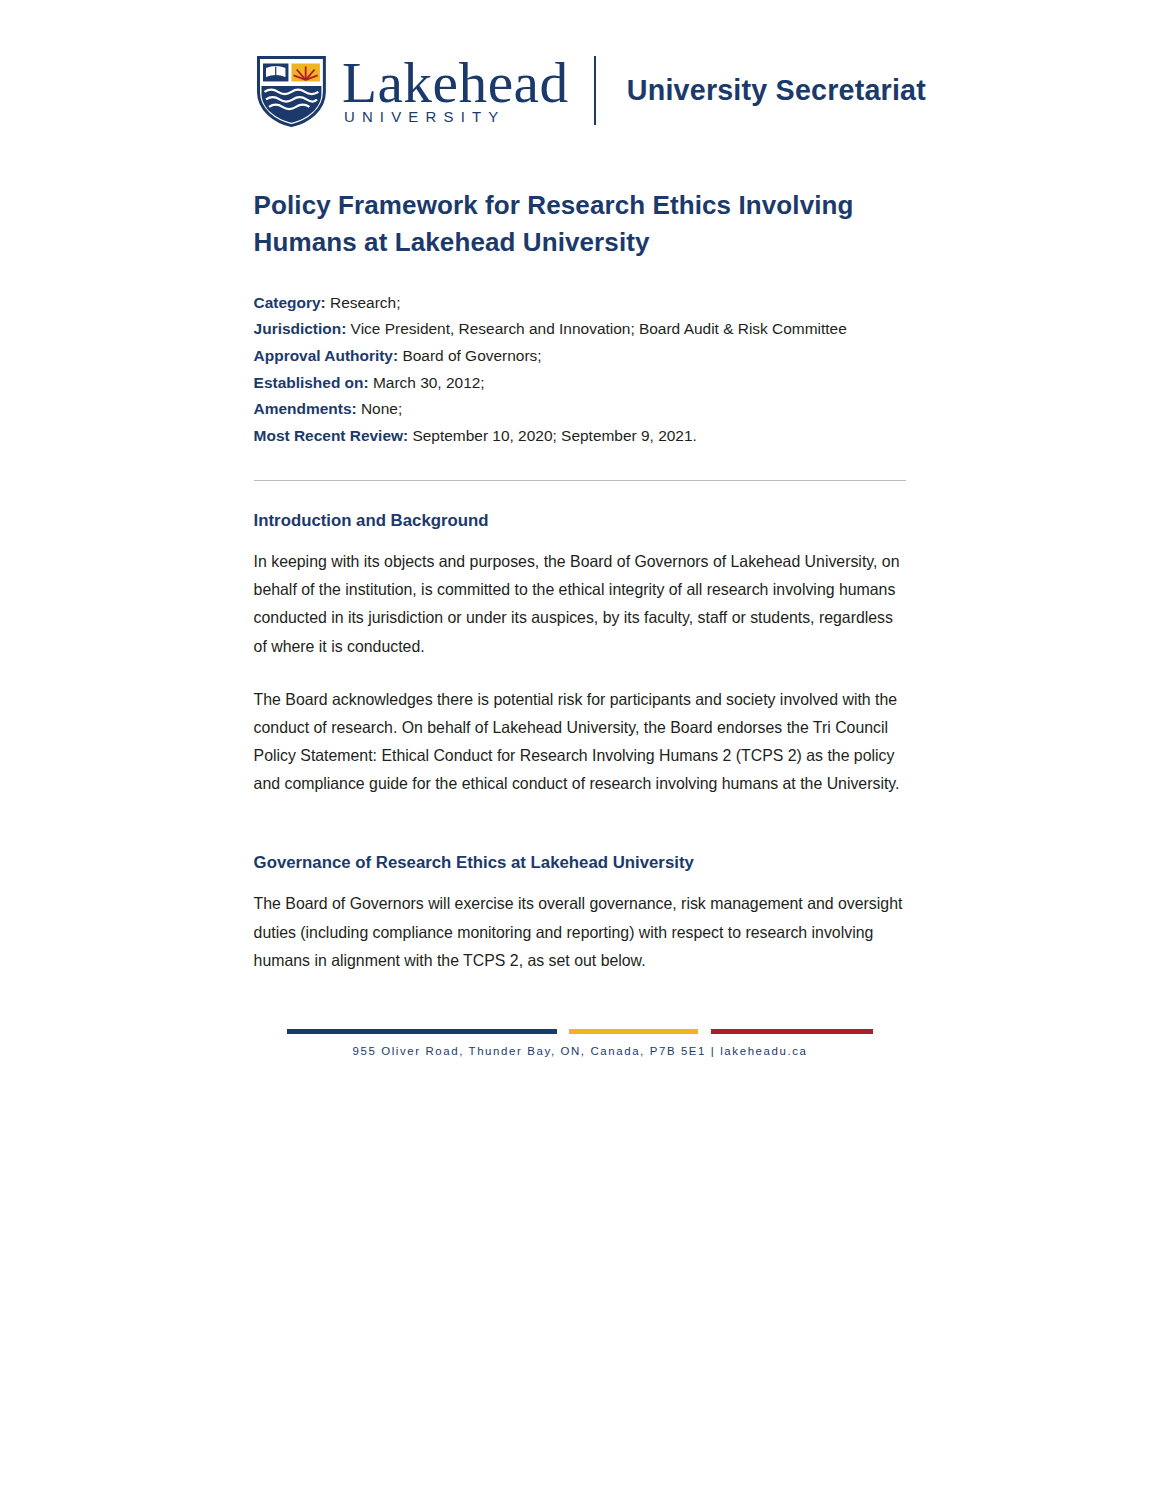Lakehead UNIVERSITY
University Secretariat
Policy Framework for Research Ethics Involving Humans at Lakehead University
Category: Research;
Jurisdiction: Vice President, Research and Innovation; Board Audit & Risk Committee
Approval Authority: Board of Governors;
Established on: March 30, 2012;
Amendments: None;
Most Recent Review: September 10, 2020; September 9, 2021.
Introduction and Background
In keeping with its objects and purposes, the Board of Governors of Lakehead University, on behalf of the institution, is committed to the ethical integrity of all research involving humans conducted in its jurisdiction or under its auspices, by its faculty, staff or students, regardless of where it is conducted.
The Board acknowledges there is potential risk for participants and society involved with the conduct of research. On behalf of Lakehead University, the Board endorses the Tri Council Policy Statement: Ethical Conduct for Research Involving Humans 2 (TCPS 2) as the policy and compliance guide for the ethical conduct of research involving humans at the University.
Governance of Research Ethics at Lakehead University
The Board of Governors will exercise its overall governance, risk management and oversight duties (including compliance monitoring and reporting) with respect to research involving humans in alignment with the TCPS 2, as set out below.
955 Oliver Road, Thunder Bay, ON, Canada, P7B 5E1 | lakeheadu.ca